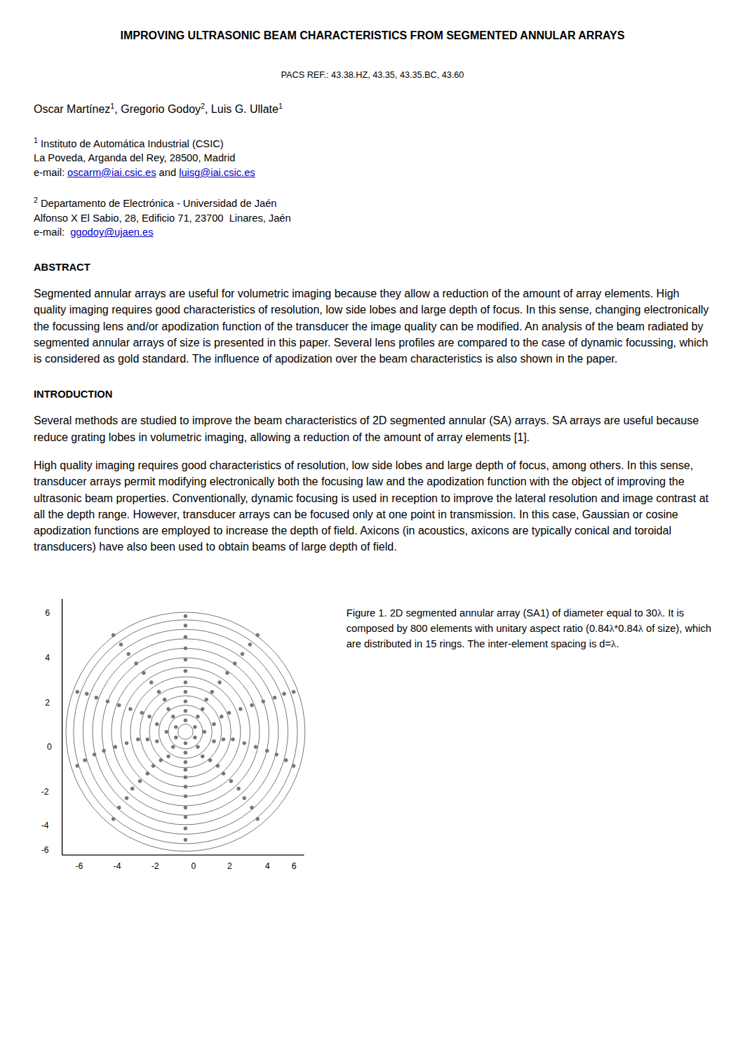Improving Ultrasonic Beam Characteristics from Segmented Annular Arrays
PACS REF.: 43.38.HZ, 43.35, 43.35.BC, 43.60
Oscar Martínez1, Gregorio Godoy2, Luis G. Ullate1
1 Instituto de Automática Industrial (CSIC)
La Poveda, Arganda del Rey, 28500, Madrid
e-mail: oscarm@iai.csic.es and luisg@iai.csic.es
2 Departamento de Electrónica - Universidad de Jaén
Alfonso X El Sabio, 28, Edificio 71, 23700 Linares, Jaén
e-mail: ggodoy@ujaen.es
Abstract
Segmented annular arrays are useful for volumetric imaging because they allow a reduction of the amount of array elements. High quality imaging requires good characteristics of resolution, low side lobes and large depth of focus. In this sense, changing electronically the focussing lens and/or apodization function of the transducer the image quality can be modified. An analysis of the beam radiated by segmented annular arrays of size is presented in this paper. Several lens profiles are compared to the case of dynamic focussing, which is considered as gold standard. The influence of apodization over the beam characteristics is also shown in the paper.
Introduction
Several methods are studied to improve the beam characteristics of 2D segmented annular (SA) arrays. SA arrays are useful because reduce grating lobes in volumetric imaging, allowing a reduction of the amount of array elements [1].
High quality imaging requires good characteristics of resolution, low side lobes and large depth of focus, among others. In this sense, transducer arrays permit modifying electronically both the focusing law and the apodization function with the object of improving the ultrasonic beam properties. Conventionally, dynamic focusing is used in reception to improve the lateral resolution and image contrast at all the depth range. However, transducer arrays can be focused only at one point in transmission. In this case, Gaussian or cosine apodization functions are employed to increase the depth of field. Axicons (in acoustics, axicons are typically conical and toroidal transducers) have also been used to obtain beams of large depth of field.
6 4 2 0 -2 -4 -6 -6 -4 -2 0 2 4 6
Figure 1. 2D segmented annular array (SA1) of diameter equal to 30λ. It is composed by 800 elements with unitary aspect ratio (0.84λ*0.84λ of size), which are distributed in 15 rings. The inter-element spacing is d=λ.